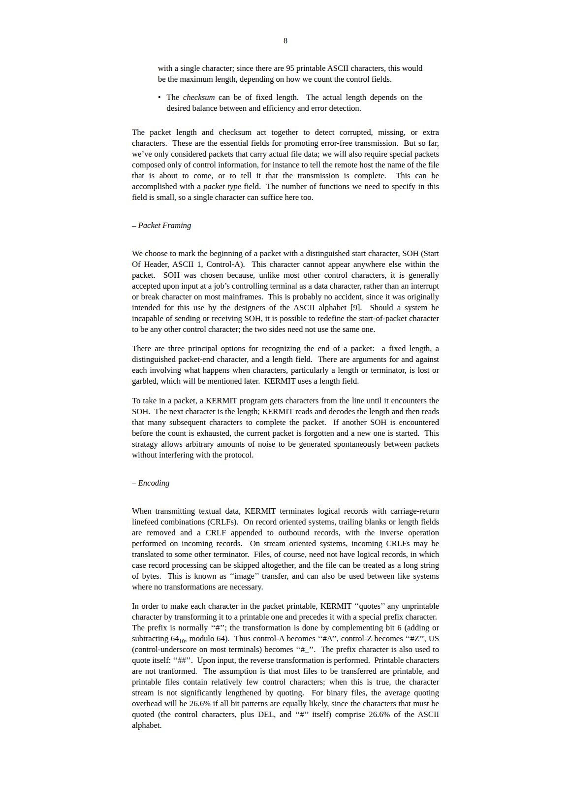8
with a single character; since there are 95 printable ASCII characters, this would be the maximum length, depending on how we count the control fields.
The checksum can be of fixed length. The actual length depends on the desired balance between and efficiency and error detection.
The packet length and checksum act together to detect corrupted, missing, or extra characters. These are the essential fields for promoting error-free transmission. But so far, we’ve only considered packets that carry actual file data; we will also require special packets composed only of control information, for instance to tell the remote host the name of the file that is about to come, or to tell it that the transmission is complete. This can be accomplished with a packet type field. The number of functions we need to specify in this field is small, so a single character can suffice here too.
– Packet Framing
We choose to mark the beginning of a packet with a distinguished start character, SOH (Start Of Header, ASCII 1, Control-A). This character cannot appear anywhere else within the packet. SOH was chosen because, unlike most other control characters, it is generally accepted upon input at a job’s controlling terminal as a data character, rather than an interrupt or break character on most mainframes. This is probably no accident, since it was originally intended for this use by the designers of the ASCII alphabet [9]. Should a system be incapable of sending or receiving SOH, it is possible to redefine the start-of-packet character to be any other control character; the two sides need not use the same one.
There are three principal options for recognizing the end of a packet: a fixed length, a distinguished packet-end character, and a length field. There are arguments for and against each involving what happens when characters, particularly a length or terminator, is lost or garbled, which will be mentioned later. KERMIT uses a length field.
To take in a packet, a KERMIT program gets characters from the line until it encounters the SOH. The next character is the length; KERMIT reads and decodes the length and then reads that many subsequent characters to complete the packet. If another SOH is encountered before the count is exhausted, the current packet is forgotten and a new one is started. This stratagy allows arbitrary amounts of noise to be generated spontaneously between packets without interfering with the protocol.
– Encoding
When transmitting textual data, KERMIT terminates logical records with carriage-return linefeed combinations (CRLFs). On record oriented systems, trailing blanks or length fields are removed and a CRLF appended to outbound records, with the inverse operation performed on incoming records. On stream oriented systems, incoming CRLFs may be translated to some other terminator. Files, of course, need not have logical records, in which case record processing can be skipped altogether, and the file can be treated as a long string of bytes. This is known as ‘‘image’’ transfer, and can also be used between like systems where no transformations are necessary.
In order to make each character in the packet printable, KERMIT ‘‘quotes’’ any unprintable character by transforming it to a printable one and precedes it with a special prefix character. The prefix is normally ‘‘#’’; the transformation is done by complementing bit 6 (adding or subtracting 6410, modulo 64). Thus control-A becomes ‘‘#A’’, control-Z becomes ‘‘#Z’’, US (control-underscore on most terminals) becomes ‘‘#_’’. The prefix character is also used to quote itself: ‘‘##’’. Upon input, the reverse transformation is performed. Printable characters are not tranformed. The assumption is that most files to be transferred are printable, and printable files contain relatively few control characters; when this is true, the character stream is not significantly lengthened by quoting. For binary files, the average quoting overhead will be 26.6% if all bit patterns are equally likely, since the characters that must be quoted (the control characters, plus DEL, and ‘‘#’’ itself) comprise 26.6% of the ASCII alphabet.